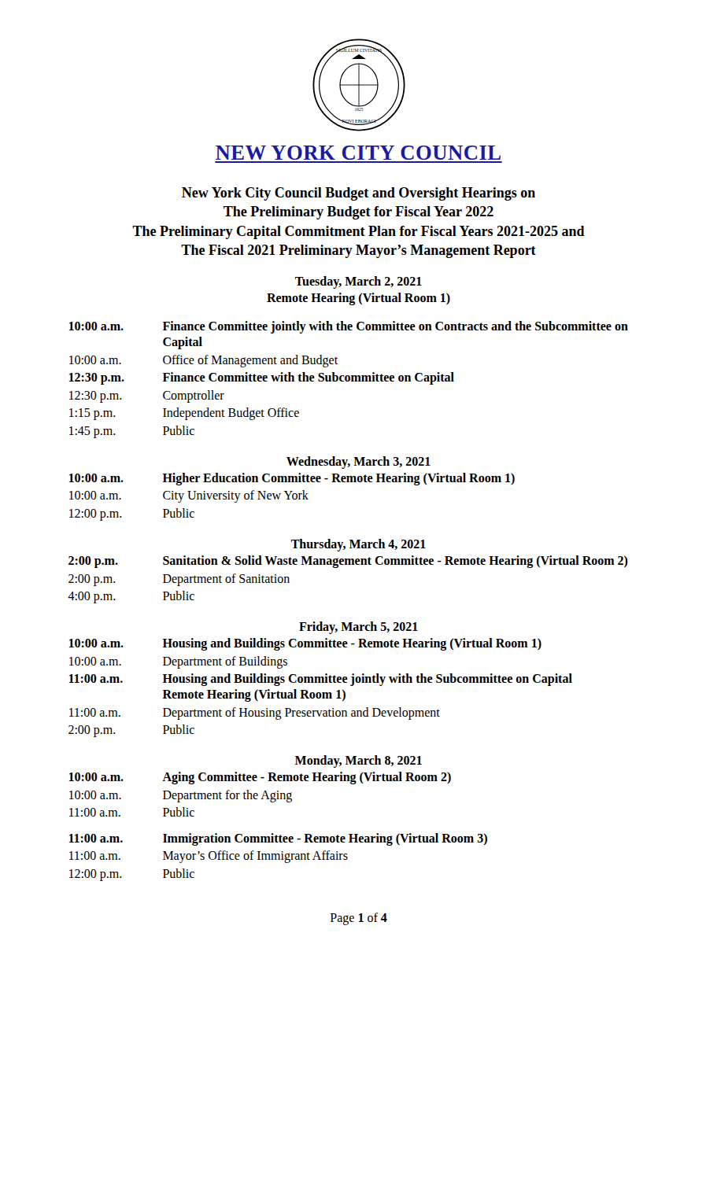NEW YORK CITY COUNCIL
New York City Council Budget and Oversight Hearings on
The Preliminary Budget for Fiscal Year 2022
The Preliminary Capital Commitment Plan for Fiscal Years 2021-2025 and
The Fiscal 2021 Preliminary Mayor’s Management Report
Tuesday, March 2, 2021
Remote Hearing (Virtual Room 1)
| 10:00 a.m. | Finance Committee jointly with the Committee on Contracts and the Subcommittee on Capital |
| 10:00 a.m. | Office of Management and Budget |
| 12:30 p.m. | Finance Committee with the Subcommittee on Capital |
| 12:30 p.m. | Comptroller |
| 1:15 p.m. | Independent Budget Office |
| 1:45 p.m. | Public |
Wednesday, March 3, 2021
| 10:00 a.m. | Higher Education Committee - Remote Hearing (Virtual Room 1) |
| 10:00 a.m. | City University of New York |
| 12:00 p.m. | Public |
Thursday, March 4, 2021
| 2:00 p.m. | Sanitation & Solid Waste Management Committee - Remote Hearing (Virtual Room 2) |
| 2:00 p.m. | Department of Sanitation |
| 4:00 p.m. | Public |
Friday, March 5, 2021
| 10:00 a.m. | Housing and Buildings Committee - Remote Hearing (Virtual Room 1) |
| 10:00 a.m. | Department of Buildings |
| 11:00 a.m. | Housing and Buildings Committee jointly with the Subcommittee on Capital Remote Hearing (Virtual Room 1) |
| 11:00 a.m. | Department of Housing Preservation and Development |
| 2:00 p.m. | Public |
Monday, March 8, 2021
| 10:00 a.m. | Aging Committee - Remote Hearing (Virtual Room 2) |
| 10:00 a.m. | Department for the Aging |
| 11:00 a.m. | Public |
| 11:00 a.m. | Immigration Committee - Remote Hearing (Virtual Room 3) |
| 11:00 a.m. | Mayor’s Office of Immigrant Affairs |
| 12:00 p.m. | Public |
Page 1 of 4